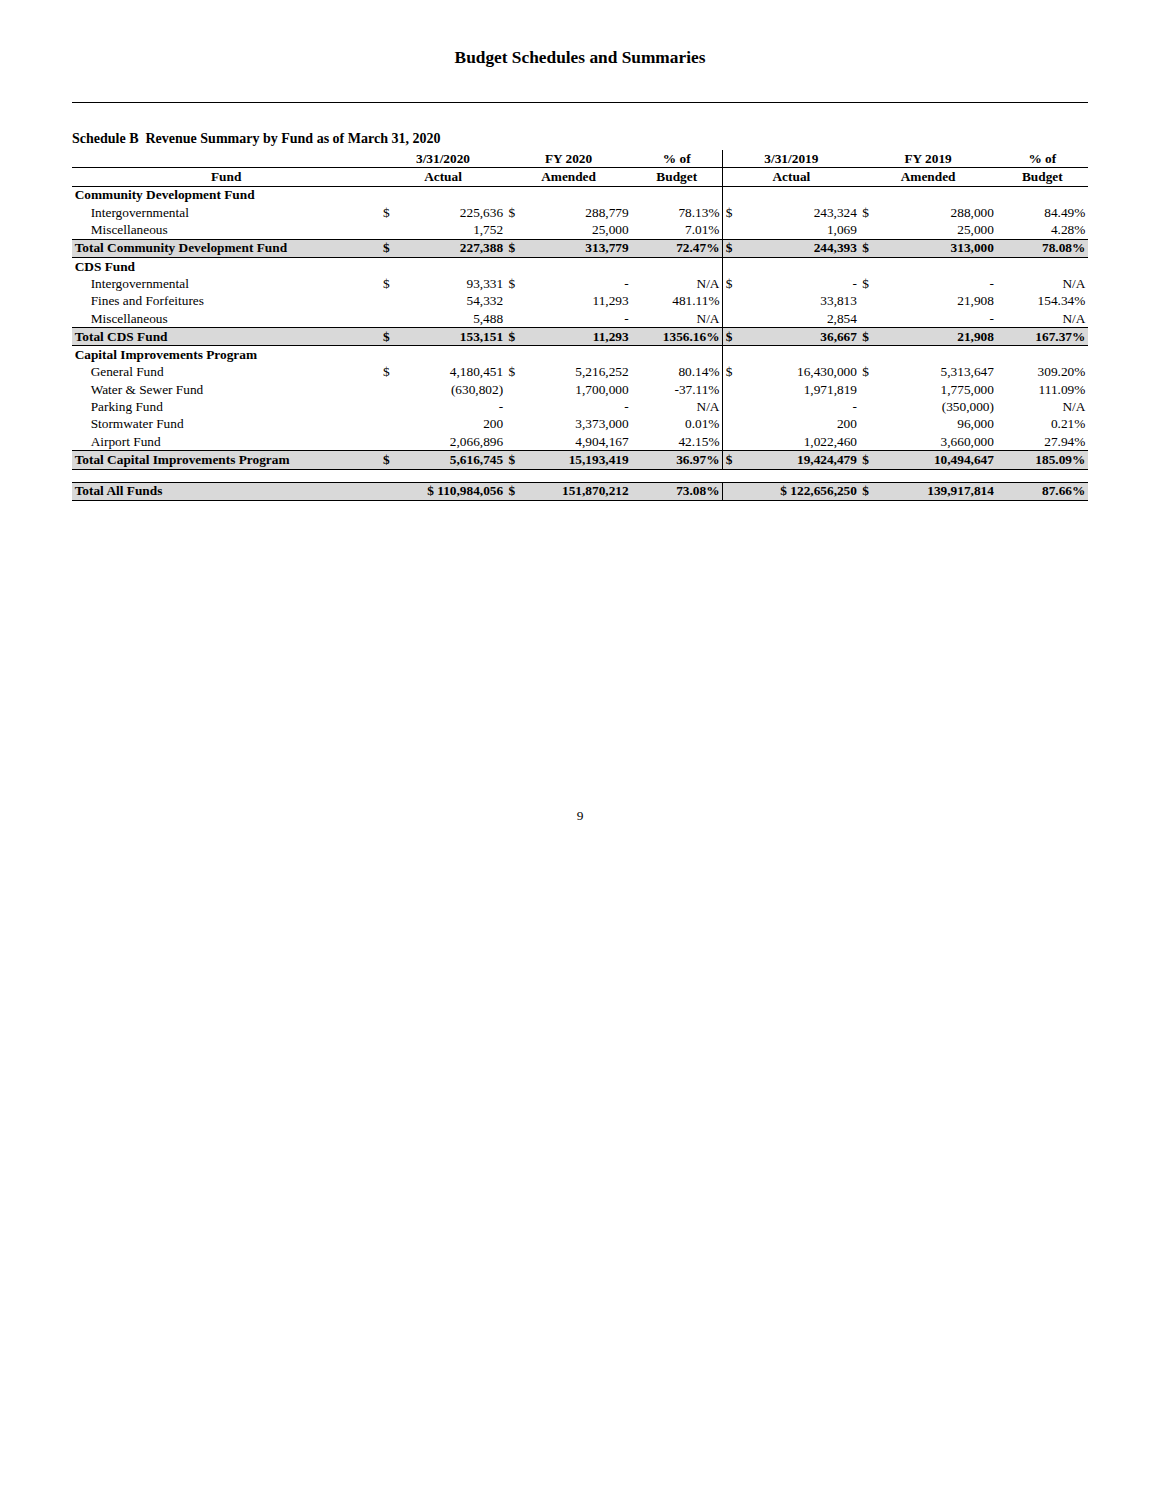Budget Schedules and Summaries
Schedule B Revenue Summary by Fund as of March 31, 2020
| | 3/31/2020 | FY 2020 | % of | 3/31/2019 | FY 2019 | % of |
| --- | --- | --- | --- | --- | --- | --- |
| Fund | Actual | Amended | Budget | Actual | Amended | Budget |
| Community Development Fund | | | | | | | | | | |
| Intergovernmental | $ | 225,636 | $ | 288,779 | 78.13% | $ | 243,324 | $ | 288,000 | 84.49% |
| Miscellaneous | | 1,752 | | 25,000 | 7.01% | | 1,069 | | 25,000 | 4.28% |
| Total Community Development Fund | $ | 227,388 | $ | 313,779 | 72.47% | $ | 244,393 | $ | 313,000 | 78.08% |
| CDS Fund | | | | | | | | | | |
| Intergovernmental | $ | 93,331 | $ | - | N/A | $ | - | $ | - | N/A |
| Fines and Forfeitures | | 54,332 | | 11,293 | 481.11% | | 33,813 | | 21,908 | 154.34% |
| Miscellaneous | | 5,488 | | - | N/A | | 2,854 | | - | N/A |
| Total CDS Fund | $ | 153,151 | $ | 11,293 | 1356.16% | $ | 36,667 | $ | 21,908 | 167.37% |
| Capital Improvements Program | | | | | | | | | | |
| General Fund | $ | 4,180,451 | $ | 5,216,252 | 80.14% | $ | 16,430,000 | $ | 5,313,647 | 309.20% |
| Water & Sewer Fund | | (630,802) | | 1,700,000 | -37.11% | | 1,971,819 | | 1,775,000 | 111.09% |
| Parking Fund | | - | | - | N/A | | - | | (350,000) | N/A |
| Stormwater Fund | | 200 | | 3,373,000 | 0.01% | | 200 | | 96,000 | 0.21% |
| Airport Fund | | 2,066,896 | | 4,904,167 | 42.15% | | 1,022,460 | | 3,660,000 | 27.94% |
| Total Capital Improvements Program | $ | 5,616,745 | $ | 15,193,419 | 36.97% | $ | 19,424,479 | $ | 10,494,647 | 185.09% |
| Total All Funds | | $ 110,984,056 | $ | 151,870,212 | 73.08% | | $ 122,656,250 | $ | 139,917,814 | 87.66% |
9